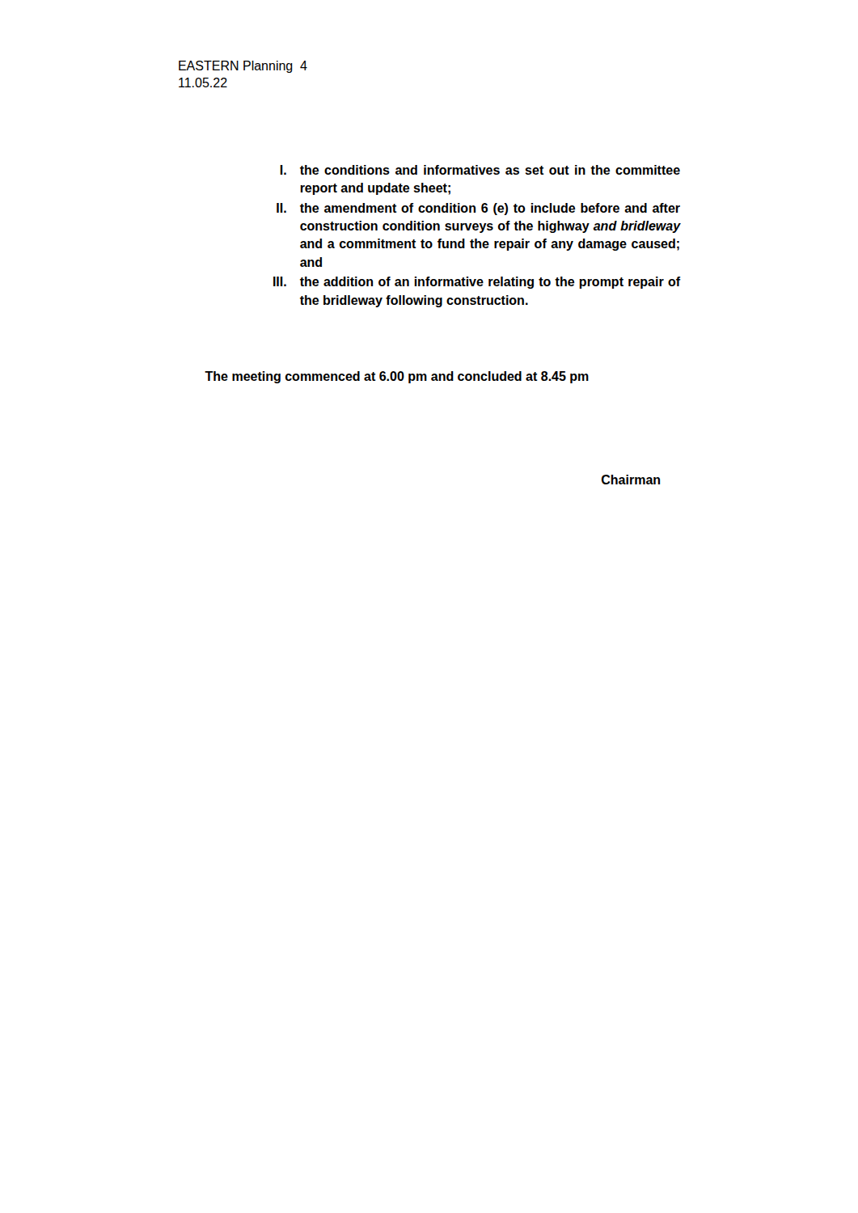EASTERN Planning 4
11.05.22
the conditions and informatives as set out in the committee report and update sheet;
the amendment of condition 6 (e) to include before and after construction condition surveys of the highway and bridleway and a commitment to fund the repair of any damage caused; and
the addition of an informative relating to the prompt repair of the bridleway following construction.
The meeting commenced at 6.00 pm and concluded at 8.45 pm
Chairman